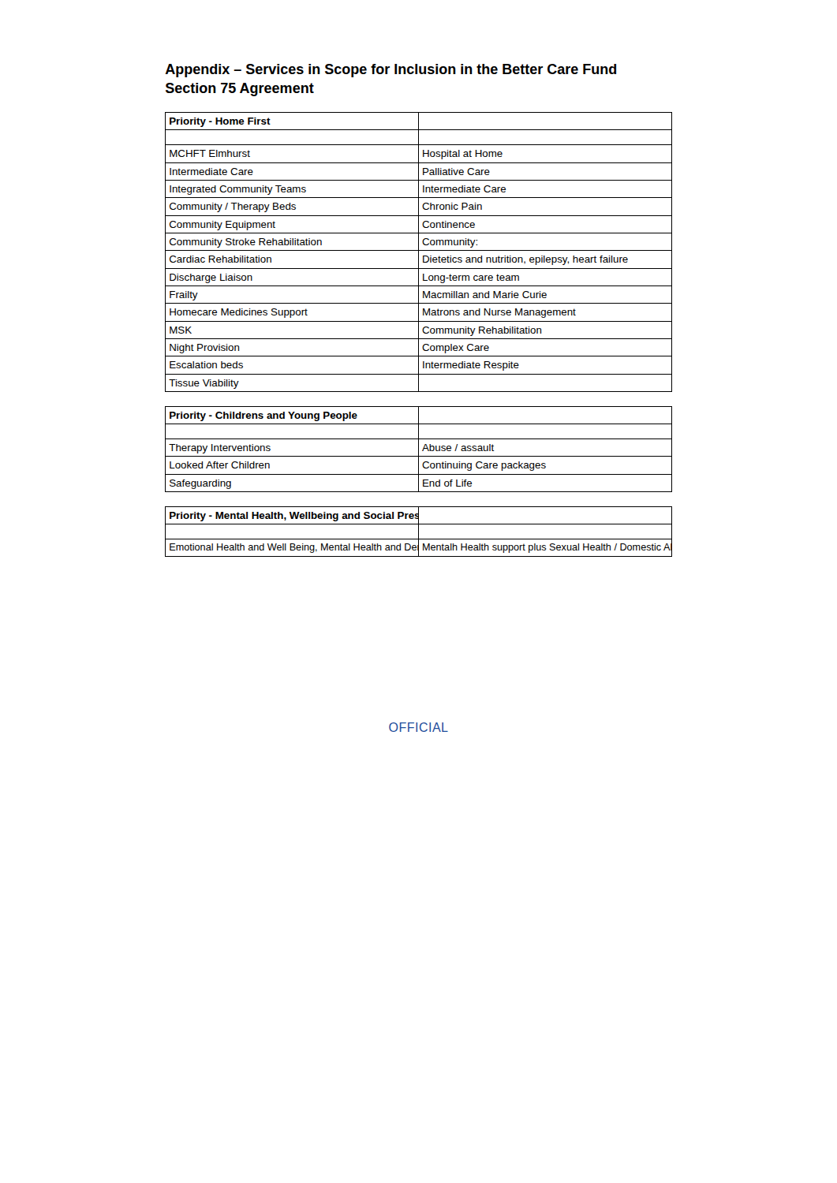Appendix – Services in Scope for Inclusion in the Better Care Fund Section 75 Agreement
| Priority - Home First | |
| MCHFT Elmhurst | Hospital at Home |
| Intermediate Care | Palliative Care |
| Integrated Community Teams | Intermediate Care |
| Community / Therapy Beds | Chronic Pain |
| Community Equipment | Continence |
| Community Stroke Rehabilitation | Community: |
| Cardiac Rehabilitation | Dietetics and nutrition, epilepsy, heart failure |
| Discharge Liaison | Long-term care team |
| Frailty | Macmillan and Marie Curie |
| Homecare Medicines Support | Matrons and Nurse Management |
| MSK | Community Rehabilitation |
| Night Provision | Complex Care |
| Escalation beds | Intermediate Respite |
| Tissue Viability | |
| Priority - Childrens and Young People | |
| Therapy Interventions | Abuse / assault |
| Looked After Children | Continuing Care packages |
| Safeguarding | End of Life |
| Priority - Mental Health, Wellbeing and Social Prescribing | |
| Emotional Health and Well Being, Mental Health and Dementia | Mentalh Health support plus Sexual Health / Domestic Abuse |
OFFICIAL